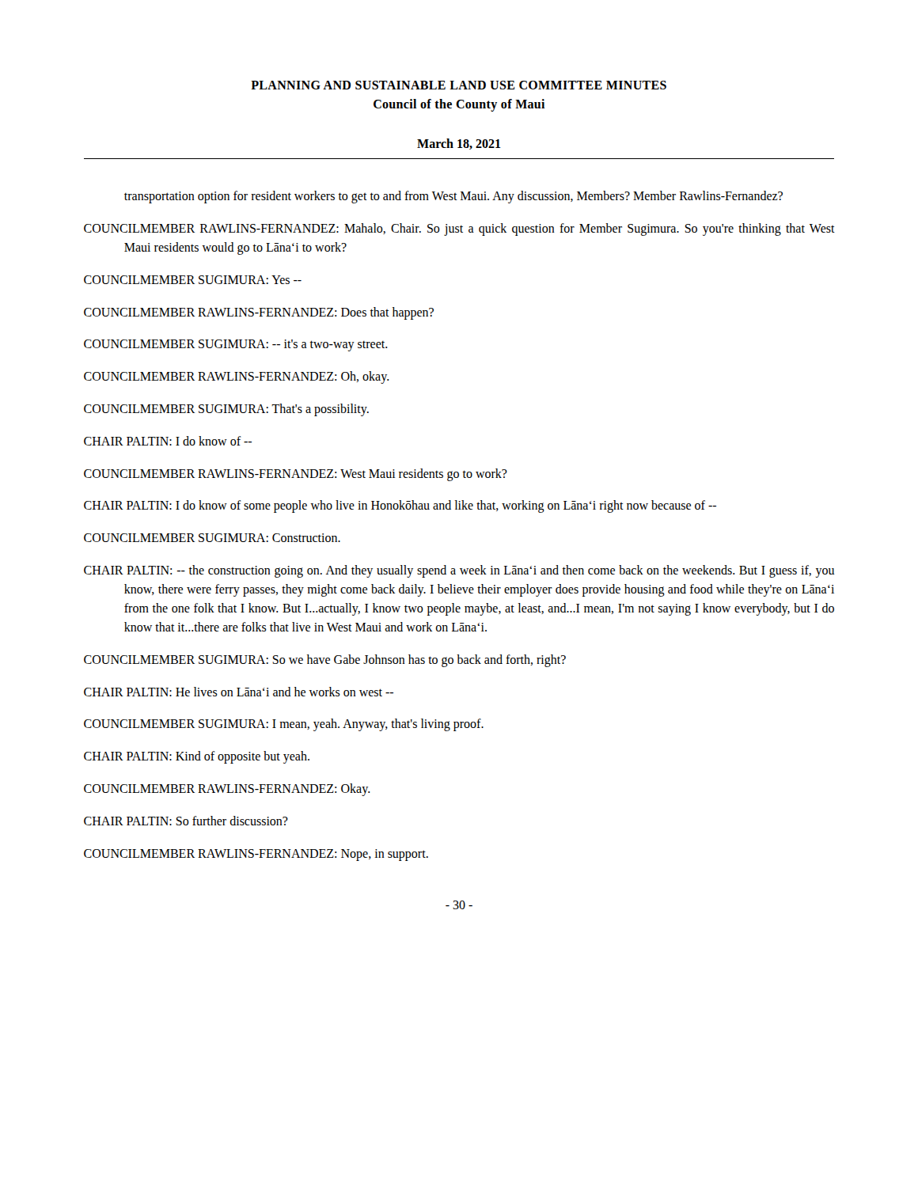PLANNING AND SUSTAINABLE LAND USE COMMITTEE MINUTES
Council of the County of Maui
March 18, 2021
transportation option for resident workers to get to and from West Maui. Any discussion, Members? Member Rawlins-Fernandez?
COUNCILMEMBER RAWLINS-FERNANDEZ: Mahalo, Chair. So just a quick question for Member Sugimura. So you're thinking that West Maui residents would go to Lānaʻi to work?
COUNCILMEMBER SUGIMURA: Yes --
COUNCILMEMBER RAWLINS-FERNANDEZ: Does that happen?
COUNCILMEMBER SUGIMURA: -- it's a two-way street.
COUNCILMEMBER RAWLINS-FERNANDEZ: Oh, okay.
COUNCILMEMBER SUGIMURA: That's a possibility.
CHAIR PALTIN: I do know of --
COUNCILMEMBER RAWLINS-FERNANDEZ: West Maui residents go to work?
CHAIR PALTIN: I do know of some people who live in Honokōhau and like that, working on Lānaʻi right now because of --
COUNCILMEMBER SUGIMURA: Construction.
CHAIR PALTIN: -- the construction going on. And they usually spend a week in Lānaʻi and then come back on the weekends. But I guess if, you know, there were ferry passes, they might come back daily. I believe their employer does provide housing and food while they're on Lānaʻi from the one folk that I know. But I...actually, I know two people maybe, at least, and...I mean, I'm not saying I know everybody, but I do know that it...there are folks that live in West Maui and work on Lānaʻi.
COUNCILMEMBER SUGIMURA: So we have Gabe Johnson has to go back and forth, right?
CHAIR PALTIN: He lives on Lānaʻi and he works on west --
COUNCILMEMBER SUGIMURA: I mean, yeah. Anyway, that's living proof.
CHAIR PALTIN: Kind of opposite but yeah.
COUNCILMEMBER RAWLINS-FERNANDEZ: Okay.
CHAIR PALTIN: So further discussion?
COUNCILMEMBER RAWLINS-FERNANDEZ: Nope, in support.
- 30 -